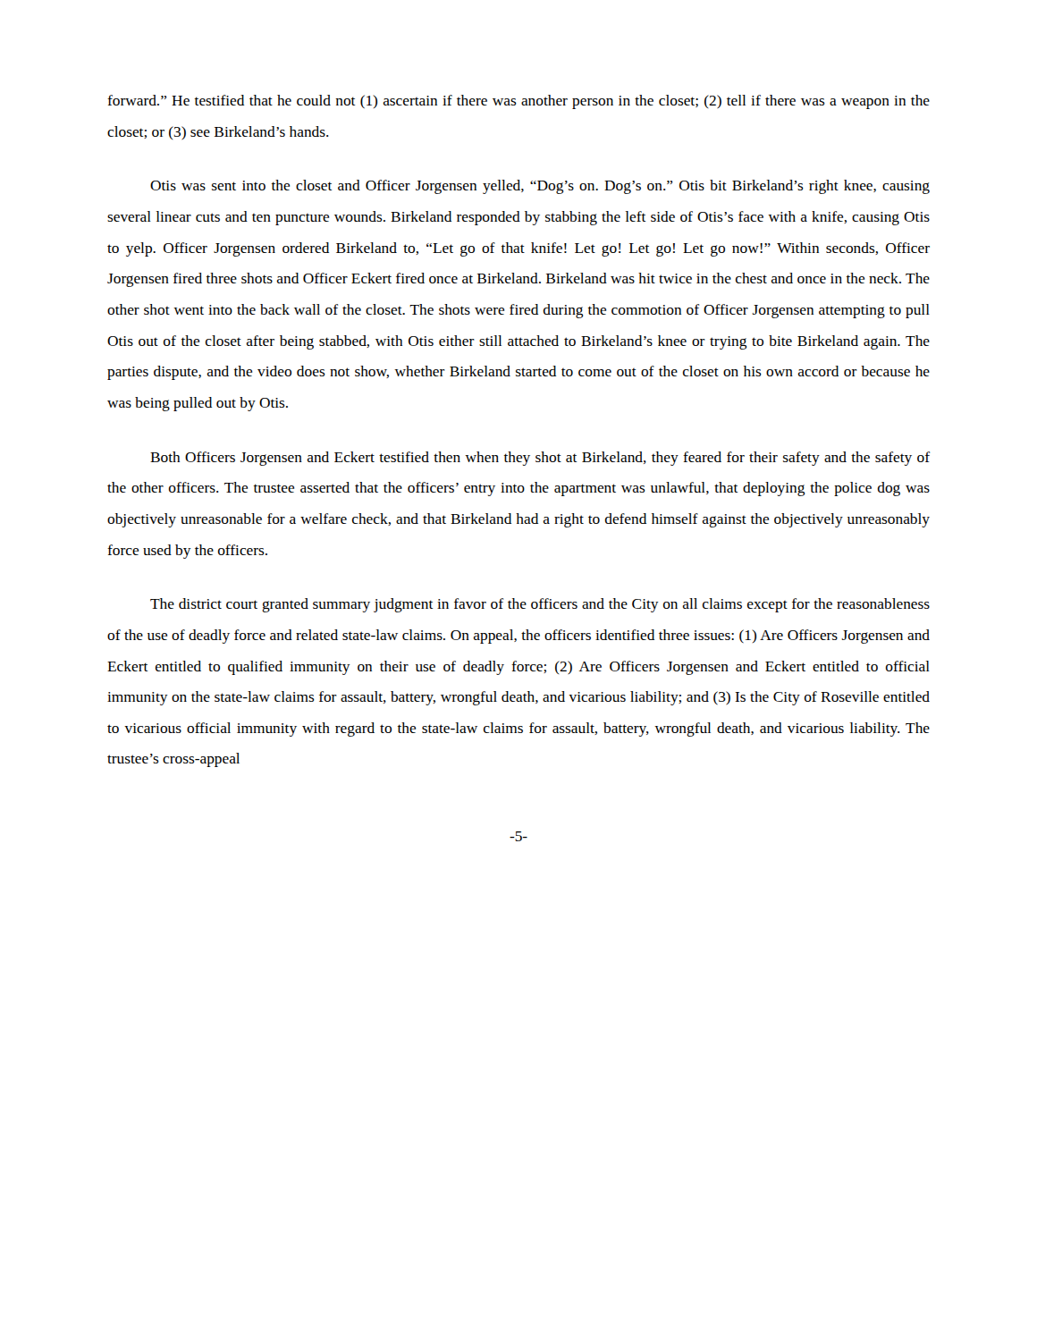forward.” He testified that he could not (1) ascertain if there was another person in the closet; (2) tell if there was a weapon in the closet; or (3) see Birkeland’s hands.
Otis was sent into the closet and Officer Jorgensen yelled, “Dog’s on. Dog’s on.” Otis bit Birkeland’s right knee, causing several linear cuts and ten puncture wounds. Birkeland responded by stabbing the left side of Otis’s face with a knife, causing Otis to yelp. Officer Jorgensen ordered Birkeland to, “Let go of that knife! Let go! Let go! Let go now!” Within seconds, Officer Jorgensen fired three shots and Officer Eckert fired once at Birkeland. Birkeland was hit twice in the chest and once in the neck. The other shot went into the back wall of the closet. The shots were fired during the commotion of Officer Jorgensen attempting to pull Otis out of the closet after being stabbed, with Otis either still attached to Birkeland’s knee or trying to bite Birkeland again. The parties dispute, and the video does not show, whether Birkeland started to come out of the closet on his own accord or because he was being pulled out by Otis.
Both Officers Jorgensen and Eckert testified then when they shot at Birkeland, they feared for their safety and the safety of the other officers. The trustee asserted that the officers’ entry into the apartment was unlawful, that deploying the police dog was objectively unreasonable for a welfare check, and that Birkeland had a right to defend himself against the objectively unreasonably force used by the officers.
The district court granted summary judgment in favor of the officers and the City on all claims except for the reasonableness of the use of deadly force and related state-law claims. On appeal, the officers identified three issues: (1) Are Officers Jorgensen and Eckert entitled to qualified immunity on their use of deadly force; (2) Are Officers Jorgensen and Eckert entitled to official immunity on the state-law claims for assault, battery, wrongful death, and vicarious liability; and (3) Is the City of Roseville entitled to vicarious official immunity with regard to the state-law claims for assault, battery, wrongful death, and vicarious liability. The trustee’s cross-appeal
-5-